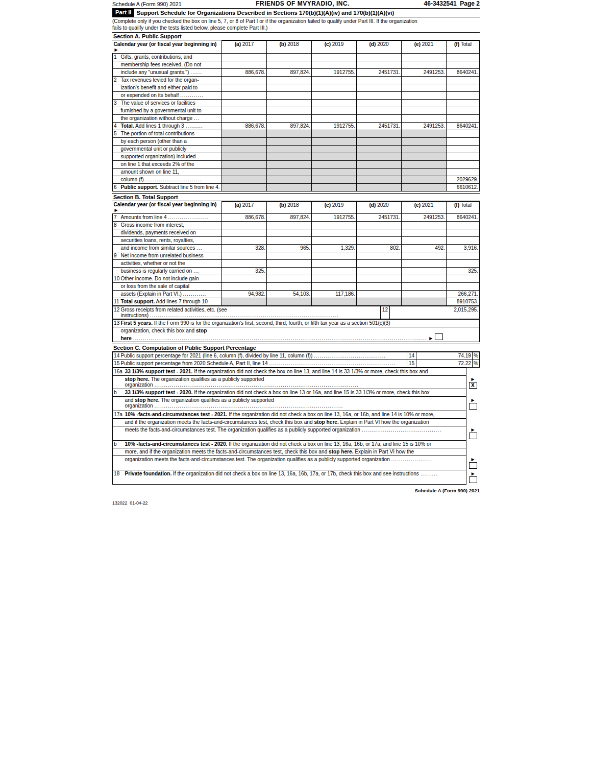Schedule A (Form 990) 2021
FRIENDS OF MVYRADIO, INC.
46-3432541 Page 2
Part II
Support Schedule for Organizations Described in Sections 170(b)(1)(A)(iv) and 170(b)(1)(A)(vi)
(Complete only if you checked the box on line 5, 7, or 8 of Part I or if the organization failed to qualify under Part III. If the organization
fails to qualify under the tests listed below, please complete Part III.)
Section A. Public Support
| Calendar year (or fiscal year beginning in) ► | (a) 2017 | (b) 2018 | (c) 2019 | (d) 2020 | (e) 2021 | (f) Total |
| 1 | Gifts, grants, contributions, and | | | | | | |
| | membership fees received. (Do not | | | | | | |
| | include any "unusual grants.") ...... | 886,678. | 897,824. | 1912755. | 2451731. | 2491253. | 8640241. |
| 2 | Tax revenues levied for the organ- | | | | | | |
| | ization's benefit and either paid to | | | | | | |
| | or expended on its behalf ............ | | | | | | |
| 3 | The value of services or facilities | | | | | | |
| | furnished by a governmental unit to | | | | | | |
| | the organization without charge ... | | | | | | |
| 4 | Total. Add lines 1 through 3 ......... | 886,678. | 897,824. | 1912755. | 2451731. | 2491253. | 8640241. |
| 5 | The portion of total contributions | | | | | | |
| | by each person (other than a | | | | | | |
| | governmental unit or publicly | | | | | | |
| | supported organization) included | | | | | | |
| | on line 1 that exceeds 2% of the | | | | | | |
| | amount shown on line 11, | | | | | | |
| | column (f) ............................. | | | | | | 2029629. |
| 6 | Public support. Subtract line 5 from line 4. | | | | | | 6610612. |
Section B. Total Support
| Calendar year (or fiscal year beginning in) ► | (a) 2017 | (b) 2018 | (c) 2019 | (d) 2020 | (e) 2021 | (f) Total |
| 7 | Amounts from line 4 ..................... | 886,678. | 897,824. | 1912755. | 2451731. | 2491253. | 8640241. |
| 8 | Gross income from interest, | | | | | | |
| | dividends, payments received on | | | | | | |
| | securities loans, rents, royalties, | | | | | | |
| | and income from similar sources ... | 328. | 965. | 1,329. | 802. | 492. | 3,916. |
| 9 | Net income from unrelated business | | | | | | |
| | activities, whether or not the | | | | | | |
| | business is regularly carried on ... | 325. | | | | | 325. |
| 10 | Other income. Do not include gain | | | | | | |
| | or loss from the sale of capital | | | | | | |
| | assets (Explain in Part VI.) ............ | 94,982. | 54,103. | 117,186. | | | 266,271. |
| 11 | Total support. Add lines 7 through 10 | | | | | | 8910753. |
| 12 | Gross receipts from related activities, etc. (see instructions) ................................................................................................. | 12 | 2,015,295. |
| 13 | First 5 years. If the Form 990 is for the organization's first, second, third, fourth, or fifth tax year as a section 501(c)(3) |
| | organization, check this box and stop here ....................................................................................................................................................... ► |
Section C. Computation of Public Support Percentage
| 14 | Public support percentage for 2021 (line 6, column (f), divided by line 11, column (f)) ..................................... | 14 | 74.19 | % |
| 15 | Public support percentage from 2020 Schedule A, Part II, line 14 ................................................................. | 15 | 72.22 | % |
| 16a | 33 1/3% support test - 2021. If the organization did not check the box on line 13, and line 14 is 33 1/3% or more, check this box and | |
| | stop here. The organization qualifies as a publicly supported organization ......................................................................................................... | ► X |
| b | 33 1/3% support test - 2020. If the organization did not check a box on line 13 or 16a, and line 15 is 33 1/3% or more, check this box | |
| | and stop here. The organization qualifies as a publicly supported organization ................................................................................................. | ► |
| 17a | 10% -facts-and-circumstances test - 2021. If the organization did not check a box on line 13, 16a, or 16b, and line 14 is 10% or more, | |
| | and if the organization meets the facts-and-circumstances test, check this box and stop here. Explain in Part VI how the organization | |
| | meets the facts-and-circumstances test. The organization qualifies as a publicly supported organization ......................................... | ► |
| b | 10% -facts-and-circumstances test - 2020. If the organization did not check a box on line 13, 16a, 16b, or 17a, and line 15 is 10% or | |
| | more, and if the organization meets the facts-and-circumstances test, check this box and stop here. Explain in Part VI how the | |
| | organization meets the facts-and-circumstances test. The organization qualifies as a publicly supported organization ..................... | ► |
| 18 | Private foundation. If the organization did not check a box on line 13, 16a, 16b, 17a, or 17b, check this box and see instructions ......... | ► |
Schedule A (Form 990) 2021
132022 01-04-22